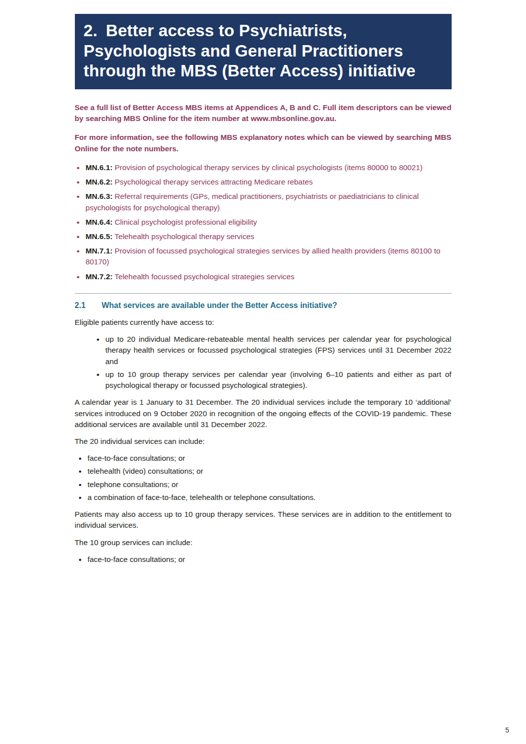2. Better access to Psychiatrists, Psychologists and General Practitioners through the MBS (Better Access) initiative
See a full list of Better Access MBS items at Appendices A, B and C. Full item descriptors can be viewed by searching MBS Online for the item number at www.mbsonline.gov.au.
For more information, see the following MBS explanatory notes which can be viewed by searching MBS Online for the note numbers.
MN.6.1: Provision of psychological therapy services by clinical psychologists (items 80000 to 80021)
MN.6.2: Psychological therapy services attracting Medicare rebates
MN.6.3: Referral requirements (GPs, medical practitioners, psychiatrists or paediatricians to clinical psychologists for psychological therapy)
MN.6.4: Clinical psychologist professional eligibility
MN.6.5: Telehealth psychological therapy services
MN.7.1: Provision of focussed psychological strategies services by allied health providers (items 80100 to 80170)
MN.7.2: Telehealth focussed psychological strategies services
2.1 What services are available under the Better Access initiative?
Eligible patients currently have access to:
up to 20 individual Medicare-rebateable mental health services per calendar year for psychological therapy health services or focussed psychological strategies (FPS) services until 31 December 2022 and
up to 10 group therapy services per calendar year (involving 6–10 patients and either as part of psychological therapy or focussed psychological strategies).
A calendar year is 1 January to 31 December. The 20 individual services include the temporary 10 ‘additional’ services introduced on 9 October 2020 in recognition of the ongoing effects of the COVID-19 pandemic. These additional services are available until 31 December 2022.
The 20 individual services can include:
face-to-face consultations; or
telehealth (video) consultations; or
telephone consultations; or
a combination of face-to-face, telehealth or telephone consultations.
Patients may also access up to 10 group therapy services. These services are in addition to the entitlement to individual services.
The 10 group services can include:
face-to-face consultations; or
5